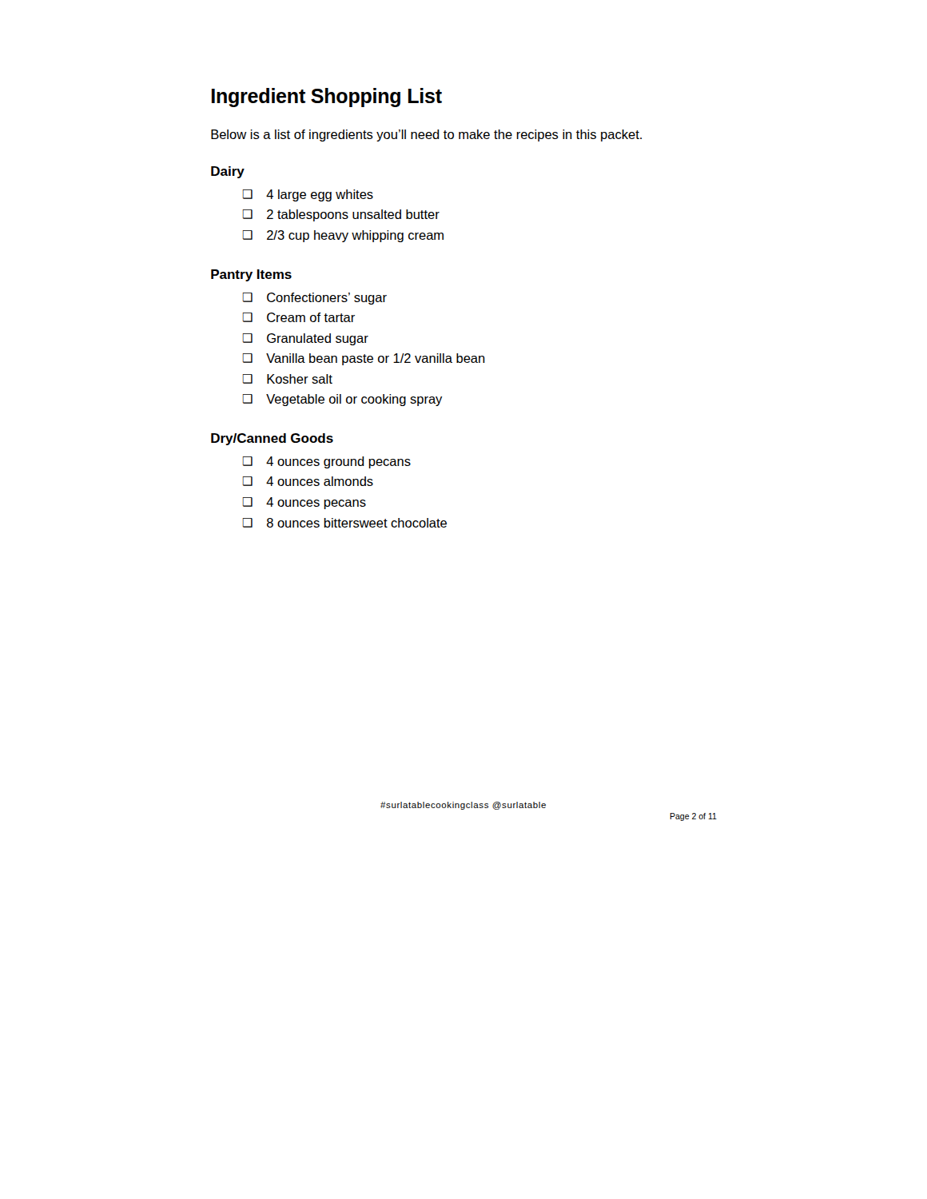Ingredient Shopping List
Below is a list of ingredients you’ll need to make the recipes in this packet.
Dairy
4 large egg whites
2 tablespoons unsalted butter
2/3 cup heavy whipping cream
Pantry Items
Confectioners’ sugar
Cream of tartar
Granulated sugar
Vanilla bean paste or 1/2 vanilla bean
Kosher salt
Vegetable oil or cooking spray
Dry/Canned Goods
4 ounces ground pecans
4 ounces almonds
4 ounces pecans
8 ounces bittersweet chocolate
#surlatablecookingclass @surlatable
Page 2 of 11